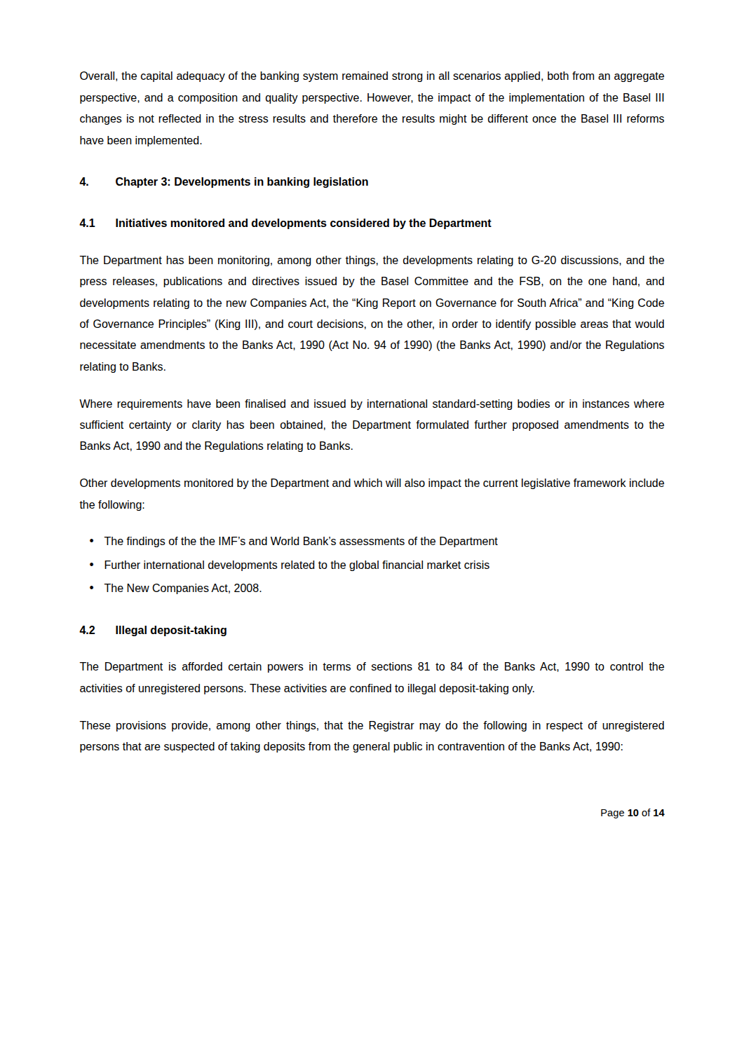Overall, the capital adequacy of the banking system remained strong in all scenarios applied, both from an aggregate perspective, and a composition and quality perspective. However, the impact of the implementation of the Basel III changes is not reflected in the stress results and therefore the results might be different once the Basel III reforms have been implemented.
4. Chapter 3: Developments in banking legislation
4.1 Initiatives monitored and developments considered by the Department
The Department has been monitoring, among other things, the developments relating to G-20 discussions, and the press releases, publications and directives issued by the Basel Committee and the FSB, on the one hand, and developments relating to the new Companies Act, the “King Report on Governance for South Africa” and “King Code of Governance Principles” (King III), and court decisions, on the other, in order to identify possible areas that would necessitate amendments to the Banks Act, 1990 (Act No. 94 of 1990) (the Banks Act, 1990) and/or the Regulations relating to Banks.
Where requirements have been finalised and issued by international standard-setting bodies or in instances where sufficient certainty or clarity has been obtained, the Department formulated further proposed amendments to the Banks Act, 1990 and the Regulations relating to Banks.
Other developments monitored by the Department and which will also impact the current legislative framework include the following:
The findings of the the IMF’s and World Bank’s assessments of the Department
Further international developments related to the global financial market crisis
The New Companies Act, 2008.
4.2 Illegal deposit-taking
The Department is afforded certain powers in terms of sections 81 to 84 of the Banks Act, 1990 to control the activities of unregistered persons. These activities are confined to illegal deposit-taking only.
These provisions provide, among other things, that the Registrar may do the following in respect of unregistered persons that are suspected of taking deposits from the general public in contravention of the Banks Act, 1990:
Page 10 of 14